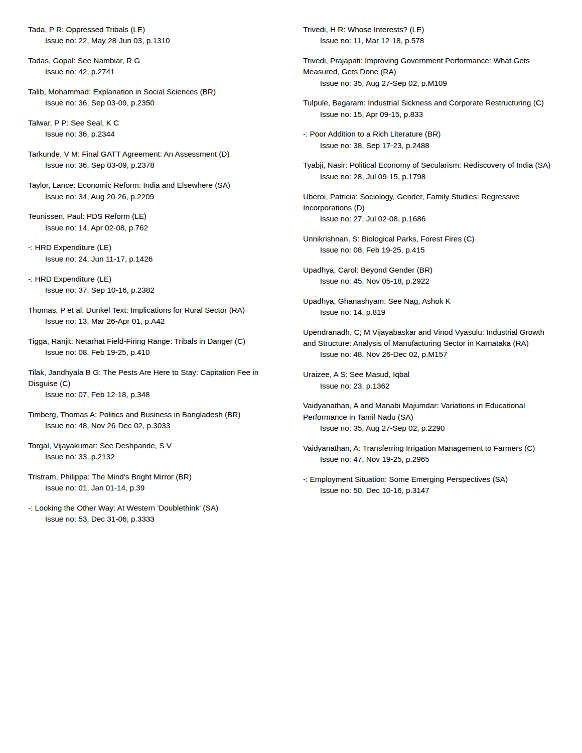Tada, P R: Oppressed Tribals (LE)
Issue no: 22, May 28-Jun 03, p.1310
Tadas, Gopal: See Nambiar, R G
Issue no: 42, p.2741
Talib, Mohammad: Explanation in Social Sciences (BR)
Issue no: 36, Sep 03-09, p.2350
Talwar, P P: See Seal, K C
Issue no: 36, p.2344
Tarkunde, V M: Final GATT Agreement: An Assessment (D)
Issue no: 36, Sep 03-09, p.2378
Taylor, Lance: Economic Reform: India and Elsewhere (SA)
Issue no: 34, Aug 20-26, p.2209
Teunissen, Paul: PDS Reform (LE)
Issue no: 14, Apr 02-08, p.762
-: HRD Expenditure (LE)
Issue no: 24, Jun 11-17, p.1426
-: HRD Expenditure (LE)
Issue no: 37, Sep 10-16, p.2382
Thomas, P et al: Dunkel Text: Implications for Rural Sector (RA)
Issue no: 13, Mar 26-Apr 01, p.A42
Tigga, Ranjit: Netarhat Field-Firing Range: Tribals in Danger (C)
Issue no: 08, Feb 19-25, p.410
Tilak, Jandhyala B G: The Pests Are Here to Stay: Capitation Fee in Disguise (C)
Issue no: 07, Feb 12-18, p.348
Timberg, Thomas A: Politics and Business in Bangladesh (BR)
Issue no: 48, Nov 26-Dec 02, p.3033
Torgal, Vijayakumar: See Deshpande, S V
Issue no: 33, p.2132
Tristram, Philippa: The Mind's Bright Mirror (BR)
Issue no: 01, Jan 01-14, p.39
-: Looking the Other Way: At Western 'Doublethink' (SA)
Issue no: 53, Dec 31-06, p.3333
Trivedi, H R: Whose Interests? (LE)
Issue no: 11, Mar 12-18, p.578
Trivedi, Prajapati: Improving Government Performance: What Gets Measured, Gets Done (RA)
Issue no: 35, Aug 27-Sep 02, p.M109
Tulpule, Bagaram: Industrial Sickness and Corporate Restructuring (C)
Issue no: 15, Apr 09-15, p.833
-: Poor Addition to a Rich Literature (BR)
Issue no: 38, Sep 17-23, p.2488
Tyabji, Nasir: Political Economy of Secularism: Rediscovery of India (SA)
Issue no: 28, Jul 09-15, p.1798
Uberoi, Patricia: Sociology, Gender, Family Studies: Regressive Incorporations (D)
Issue no: 27, Jul 02-08, p.1686
Unnikrishnan, S: Biological Parks, Forest Fires (C)
Issue no: 08, Feb 19-25, p.415
Upadhya, Carol: Beyond Gender (BR)
Issue no: 45, Nov 05-18, p.2922
Upadhya, Ghanashyam: See Nag, Ashok K
Issue no: 14, p.819
Upendranadh, C; M Vijayabaskar and Vinod Vyasulu: Industrial Growth and Structure: Analysis of Manufacturing Sector in Karnataka (RA)
Issue no: 48, Nov 26-Dec 02, p.M157
Uraizee, A S: See Masud, Iqbal
Issue no: 23, p.1362
Vaidyanathan, A and Manabi Majumdar: Variations in Educational Performance in Tamil Nadu (SA)
Issue no: 35, Aug 27-Sep 02, p.2290
Vaidyanathan, A: Transferring Irrigation Management to Farmers (C)
Issue no: 47, Nov 19-25, p.2965
-: Employment Situation: Some Emerging Perspectives (SA)
Issue no: 50, Dec 10-16, p.3147